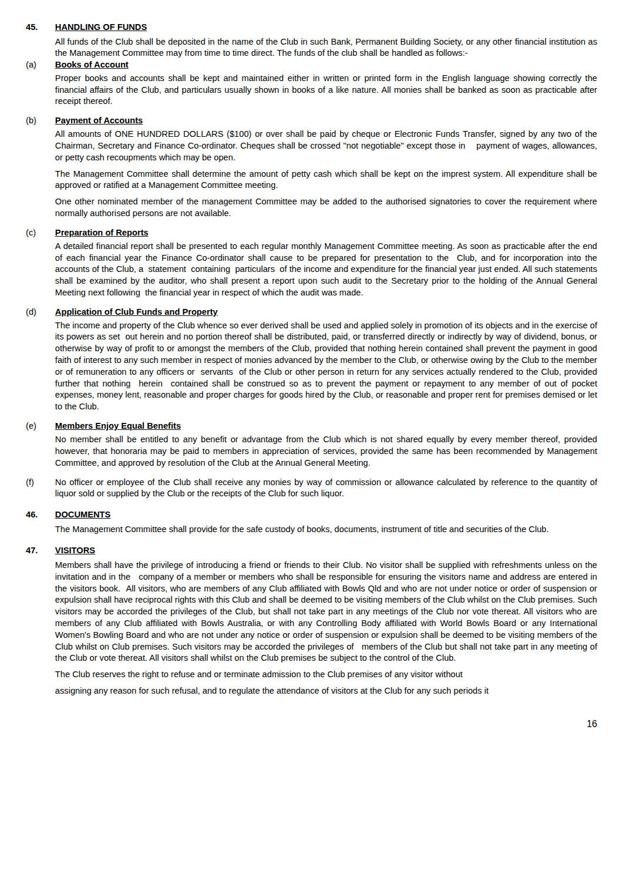45. Handling of Funds
All funds of the Club shall be deposited in the name of the Club in such Bank, Permanent Building Society, or any other financial institution as the Management Committee may from time to time direct. The funds of the club shall be handled as follows:-
(a)
Books of Account
Proper books and accounts shall be kept and maintained either in written or printed form in the English language showing correctly the financial affairs of the Club, and particulars usually shown in books of a like nature. All monies shall be banked as soon as practicable after receipt thereof.
(b)
Payment of Accounts
All amounts of ONE HUNDRED DOLLARS ($100) or over shall be paid by cheque or Electronic Funds Transfer, signed by any two of the Chairman, Secretary and Finance Co-ordinator. Cheques shall be crossed "not negotiable" except those in payment of wages, allowances, or petty cash recoupments which may be open.
The Management Committee shall determine the amount of petty cash which shall be kept on the imprest system. All expenditure shall be approved or ratified at a Management Committee meeting.
One other nominated member of the management Committee may be added to the authorised signatories to cover the requirement where normally authorised persons are not available.
(c)
Preparation of Reports
A detailed financial report shall be presented to each regular monthly Management Committee meeting. As soon as practicable after the end of each financial year the Finance Co-ordinator shall cause to be prepared for presentation to the Club, and for incorporation into the accounts of the Club, a statement containing particulars of the income and expenditure for the financial year just ended. All such statements shall be examined by the auditor, who shall present a report upon such audit to the Secretary prior to the holding of the Annual General Meeting next following the financial year in respect of which the audit was made.
(d)
Application of Club Funds and Property
The income and property of the Club whence so ever derived shall be used and applied solely in promotion of its objects and in the exercise of its powers as set out herein and no portion thereof shall be distributed, paid, or transferred directly or indirectly by way of dividend, bonus, or otherwise by way of profit to or amongst the members of the Club, provided that nothing herein contained shall prevent the payment in good faith of interest to any such member in respect of monies advanced by the member to the Club, or otherwise owing by the Club to the member or of remuneration to any officers or servants of the Club or other person in return for any services actually rendered to the Club, provided further that nothing herein contained shall be construed so as to prevent the payment or repayment to any member of out of pocket expenses, money lent, reasonable and proper charges for goods hired by the Club, or reasonable and proper rent for premises demised or let to the Club.
(e)
Members Enjoy Equal Benefits
No member shall be entitled to any benefit or advantage from the Club which is not shared equally by every member thereof, provided however, that honoraria may be paid to members in appreciation of services, provided the same has been recommended by Management Committee, and approved by resolution of the Club at the Annual General Meeting.
(f)
No officer or employee of the Club shall receive any monies by way of commission or allowance calculated by reference to the quantity of liquor sold or supplied by the Club or the receipts of the Club for such liquor.
46. Documents
The Management Committee shall provide for the safe custody of books, documents, instrument of title and securities of the Club.
47. Visitors
Members shall have the privilege of introducing a friend or friends to their Club. No visitor shall be supplied with refreshments unless on the invitation and in the company of a member or members who shall be responsible for ensuring the visitors name and address are entered in the visitors book. All visitors, who are members of any Club affiliated with Bowls Qld and who are not under notice or order of suspension or expulsion shall have reciprocal rights with this Club and shall be deemed to be visiting members of the Club whilst on the Club premises. Such visitors may be accorded the privileges of the Club, but shall not take part in any meetings of the Club nor vote thereat. All visitors who are members of any Club affiliated with Bowls Australia, or with any Controlling Body affiliated with World Bowls Board or any International Women's Bowling Board and who are not under any notice or order of suspension or expulsion shall be deemed to be visiting members of the Club whilst on Club premises. Such visitors may be accorded the privileges of members of the Club but shall not take part in any meeting of the Club or vote thereat. All visitors shall whilst on the Club premises be subject to the control of the Club.
The Club reserves the right to refuse and or terminate admission to the Club premises of any visitor without
assigning any reason for such refusal, and to regulate the attendance of visitors at the Club for any such periods it
16